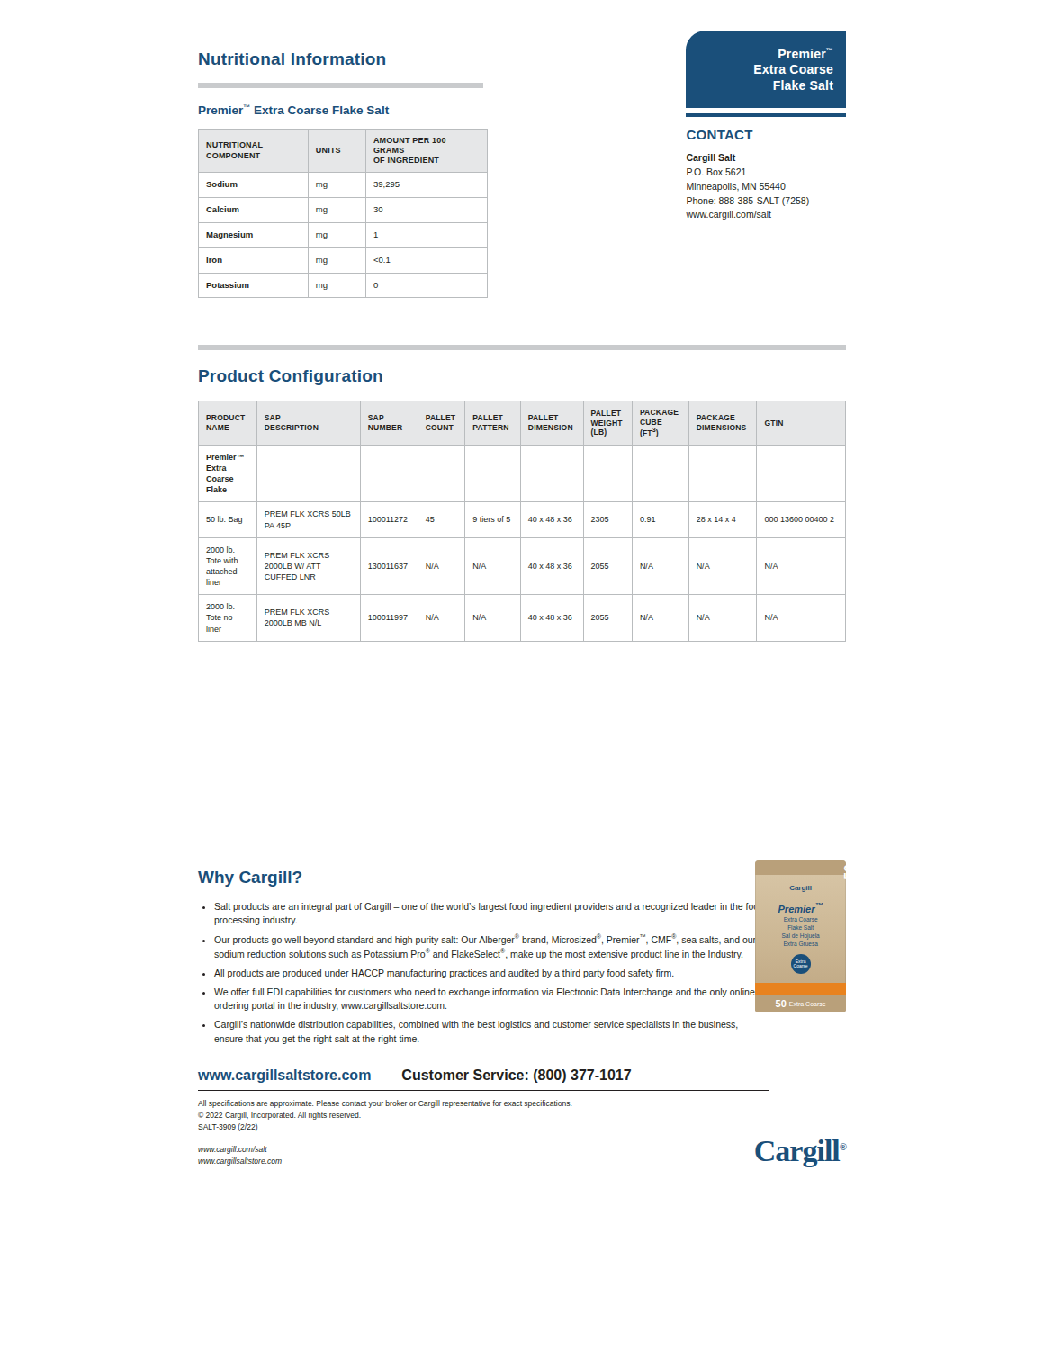Premier™
Extra Coarse
Flake Salt
CONTACT
Cargill Salt
P.O. Box 5621
Minneapolis, MN 55440
Phone: 888-385-SALT (7258)
www.cargill.com/salt
Nutritional Information
Premier™ Extra Coarse Flake Salt
| NUTRITIONAL COMPONENT | UNITS | AMOUNT PER 100 GRAMS OF INGREDIENT |
| --- | --- | --- |
| Sodium | mg | 39,295 |
| Calcium | mg | 30 |
| Magnesium | mg | 1 |
| Iron | mg | <0.1 |
| Potassium | mg | 0 |
Product Configuration
| PRODUCT NAME | SAP DESCRIPTION | SAP NUMBER | PALLET COUNT | PALLET PATTERN | PALLET DIMENSION | PALLET WEIGHT (LB) | PACKAGE CUBE (FT 3 ) | PACKAGE DIMENSIONS | GTIN |
| --- | --- | --- | --- | --- | --- | --- | --- | --- | --- |
| Premier™ Extra Coarse Flake | | | | | | | | | |
| 50 lb. Bag | PREM FLK XCRS 50LB PA 45P | 100011272 | 45 | 9 tiers of 5 | 40 x 48 x 36 | 2305 | 0.91 | 28 x 14 x 4 | 000 13600 00400 2 |
| 2000 lb. Tote with attached liner | PREM FLK XCRS 2000LB W/ ATT CUFFED LNR | 130011637 | N/A | N/A | 40 x 48 x 36 | 2055 | N/A | N/A | N/A |
| 2000 lb. Tote no liner | PREM FLK XCRS 2000LB MB N/L | 100011997 | N/A | N/A | 40 x 48 x 36 | 2055 | N/A | N/A | N/A |
Why Cargill?
50
Cargill
Premier™
Extra Coarse
Flake Salt
Sal de Hojuela
Extra Gruesa
Extra
Coarse
50 Extra Coarse
Salt products are an integral part of Cargill – one of the world’s largest food ingredient providers and a recognized leader in the food processing industry.
Our products go well beyond standard and high purity salt: Our Alberger® brand, Microsized®, Premier™, CMF®, sea salts, and our sodium reduction solutions such as Potassium Pro® and FlakeSelect®, make up the most extensive product line in the Industry.
All products are produced under HACCP manufacturing practices and audited by a third party food safety firm.
We offer full EDI capabilities for customers who need to exchange information via Electronic Data Interchange and the only online ordering portal in the industry, www.cargillsaltstore.com.
Cargill’s nationwide distribution capabilities, combined with the best logistics and customer service specialists in the business, ensure that you get the right salt at the right time.
www.cargillsaltstore.com Customer Service: (800) 377-1017
All specifications are approximate. Please contact your broker or Cargill representative for exact specifications.
© 2022 Cargill, Incorporated. All rights reserved.
SALT-3909 (2/22)
www.cargill.com/salt
www.cargillsaltstore.com
Cargill®